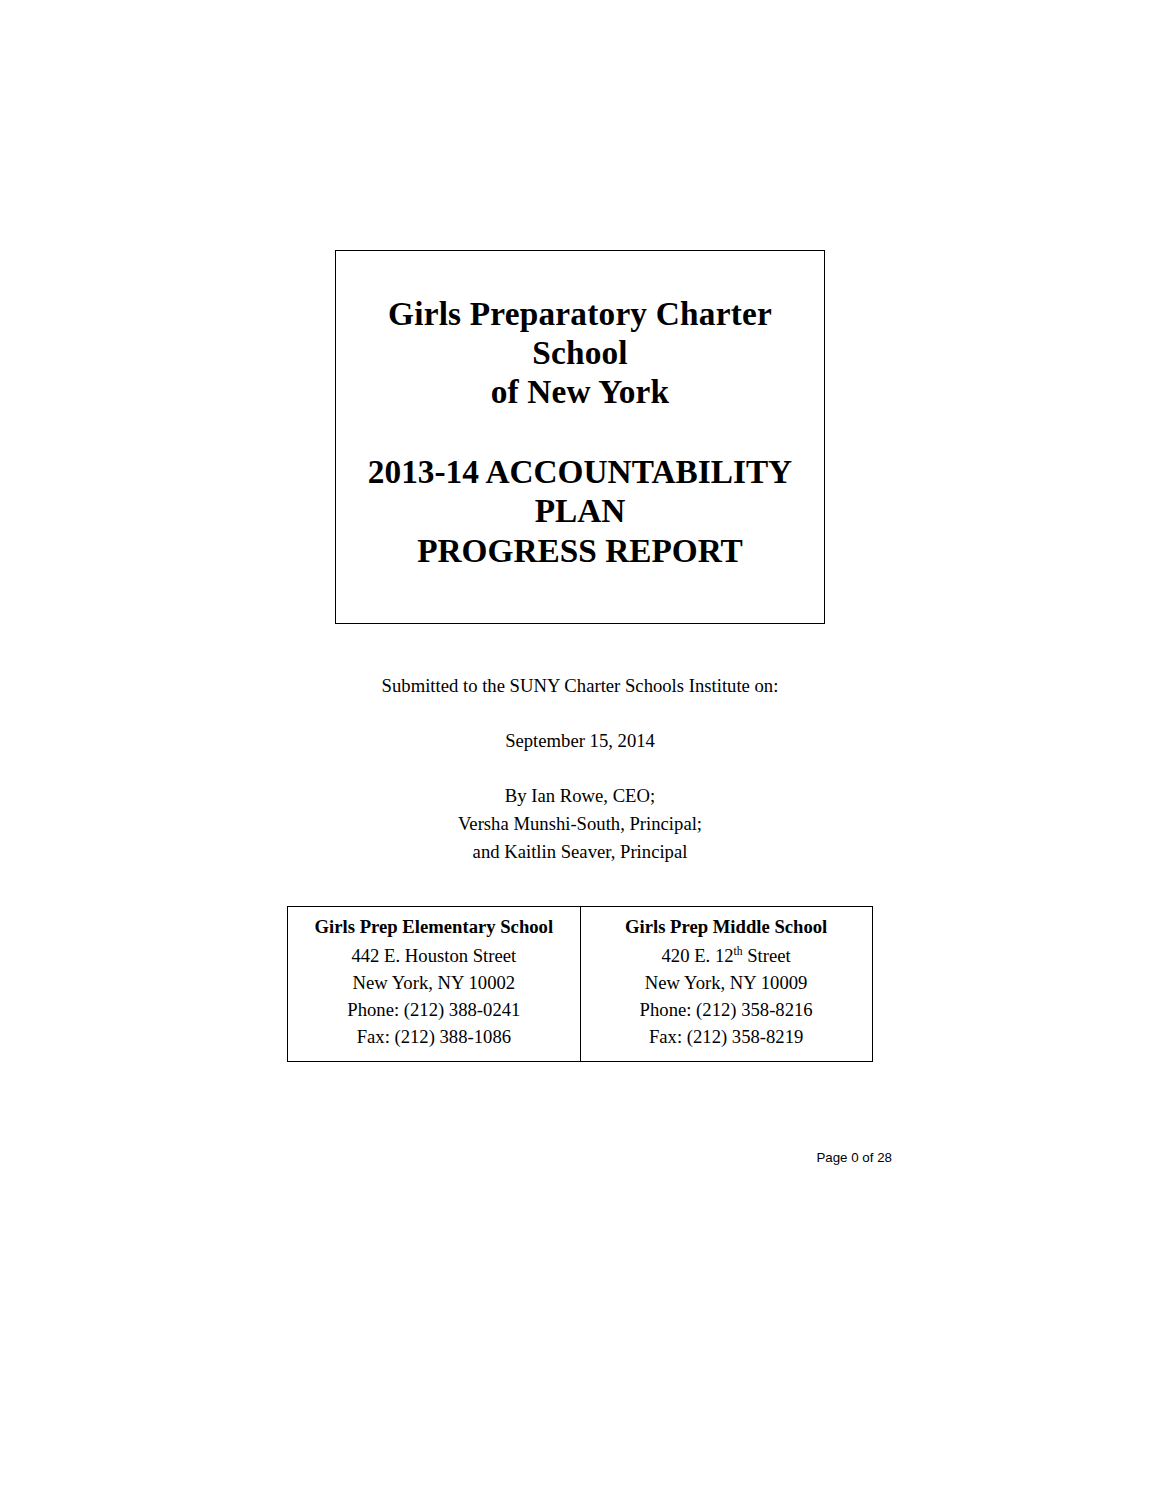Girls Preparatory Charter School
of New York
2013-14 Accountability
Plan
Progress Report
Submitted to the SUNY Charter Schools Institute on:
September 15, 2014
By Ian Rowe, CEO;
Versha Munshi-South, Principal;
and Kaitlin Seaver, Principal
| Girls Prep Elementary School 442 E. Houston Street New York, NY 10002 Phone: (212) 388-0241 Fax: (212) 388-1086 | Girls Prep Middle School 420 E. 12 th Street New York, NY 10009 Phone: (212) 358-8216 Fax: (212) 358-8219 |
Page 0 of 28